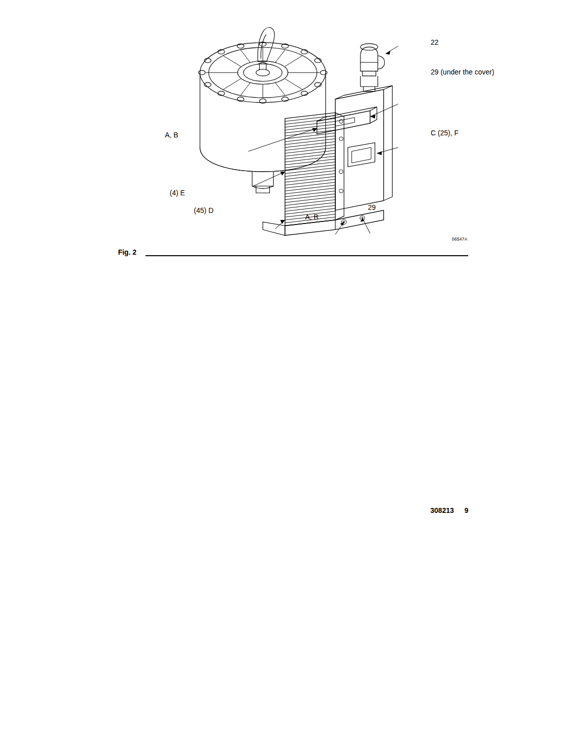22 29 (under the cover) A, B C (25), F (4) E (45) D A, B 29
Fig. 2 06547A
3082139